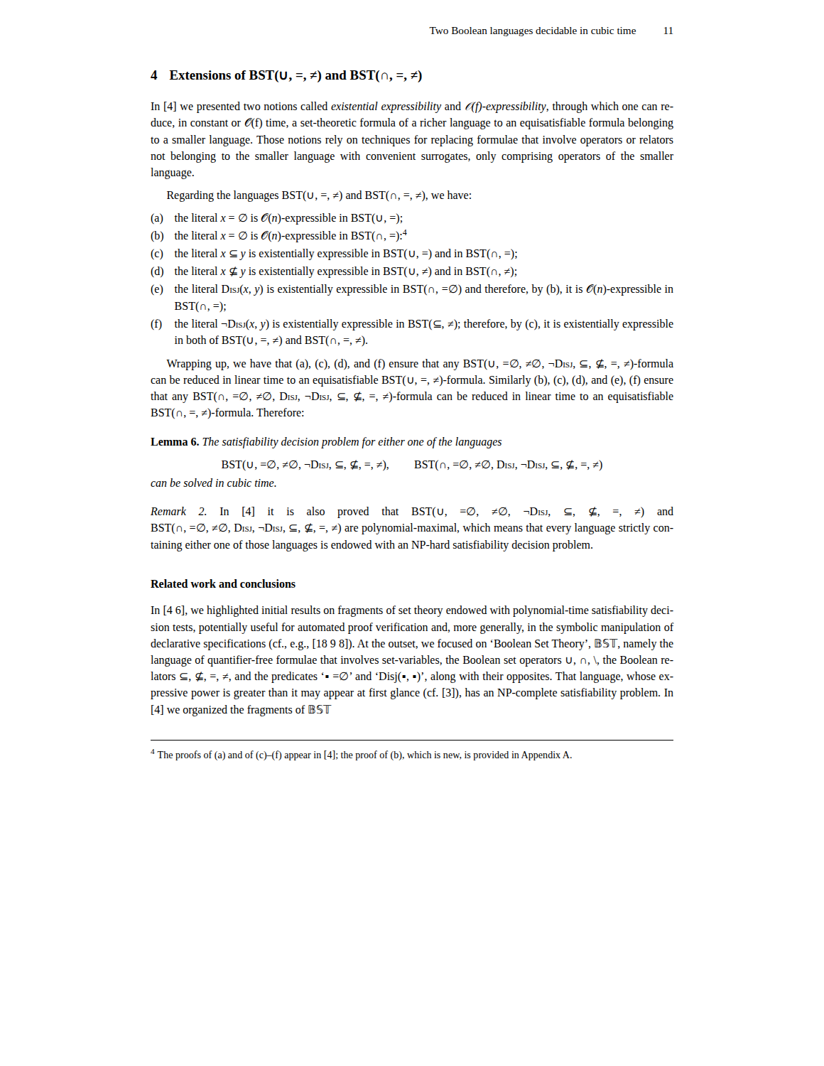Two Boolean languages decidable in cubic time 11
4 Extensions of BST(∪, =, ≠) and BST(∩, =, ≠)
In 4 we presented two notions called existential expressibility and 𝒪(f)-expressibility, through which one can reduce, in constant or 𝒪(f) time, a set-theoretic formula of a richer language to an equisatisfiable formula belonging to a smaller language. Those notions rely on techniques for replacing formulae that involve operators or relators not belonging to the smaller language with convenient surrogates, only comprising operators of the smaller language.
Regarding the languages BST(∪, =, ≠) and BST(∩, =, ≠), we have:
(a) the literal x = ∅ is 𝒪(n)-expressible in BST(∪, =);
(b) the literal x = ∅ is 𝒪(n)-expressible in BST(∩, =):4
(c) the literal x ⊆ y is existentially expressible in BST(∪, =) and in BST(∩, =);
(d) the literal x ⊈ y is existentially expressible in BST(∪, ≠) and in BST(∩, ≠);
(e) the literal Disj(x, y) is existentially expressible in BST(∩, =∅) and therefore, by (b), it is 𝒪(n)-expressible in BST(∩, =);
(f) the literal ¬Disj(x, y) is existentially expressible in BST(⊆, ≠); therefore, by (c), it is existentially expressible in both of BST(∪, =, ≠) and BST(∩, =, ≠).
Wrapping up, we have that (a), (c), (d), and (f) ensure that any BST(∪, =∅, ≠∅, ¬Disj, ⊆, ⊈, =, ≠)-formula can be reduced in linear time to an equisatisfiable BST(∪, =, ≠)-formula. Similarly (b), (c), (d), and (e), (f) ensure that any BST(∩, =∅, ≠∅, Disj, ¬Disj, ⊆, ⊈, =, ≠)-formula can be reduced in linear time to an equisatisfiable BST(∩, =, ≠)-formula. Therefore:
Lemma 6. The satisfiability decision problem for either one of the languages
BST(∪, =∅, ≠∅, ¬Disj, ⊆, ⊈, =, ≠), BST(∩, =∅, ≠∅, Disj, ¬Disj, ⊆, ⊈, =, ≠)
can be solved in cubic time.
Remark 2. In 4 it is also proved that BST(∪, =∅, ≠∅, ¬Disj, ⊆, ⊈, =, ≠) and BST(∩, =∅, ≠∅, Disj, ¬Disj, ⊆, ⊈, =, ≠) are polynomial-maximal, which means that every language strictly containing either one of those languages is endowed with an NP-hard satisfiability decision problem.
Related work and conclusions
In 4 6, we highlighted initial results on fragments of set theory endowed with polynomial-time satisfiability decision tests, potentially useful for automated proof verification and, more generally, in the symbolic manipulation of declarative specifications (cf., e.g., 18 9 8). At the outset, we focused on ‘Boolean Set Theory’, 𝔹𝕊𝕋, namely the language of quantifier-free formulae that involves set-variables, the Boolean set operators ∪, ∩, \, the Boolean relators ⊆, ⊈, =, ≠, and the predicates ‘▪ =∅’ and ‘Disj(▪, ▪)’, along with their opposites. That language, whose expressive power is greater than it may appear at first glance (cf. 3), has an NP-complete satisfiability problem. In 4 we organized the fragments of 𝔹𝕊𝕋
4 The proofs of (a) and of (c)–(f) appear in 4; the proof of (b), which is new, is provided in Appendix A.